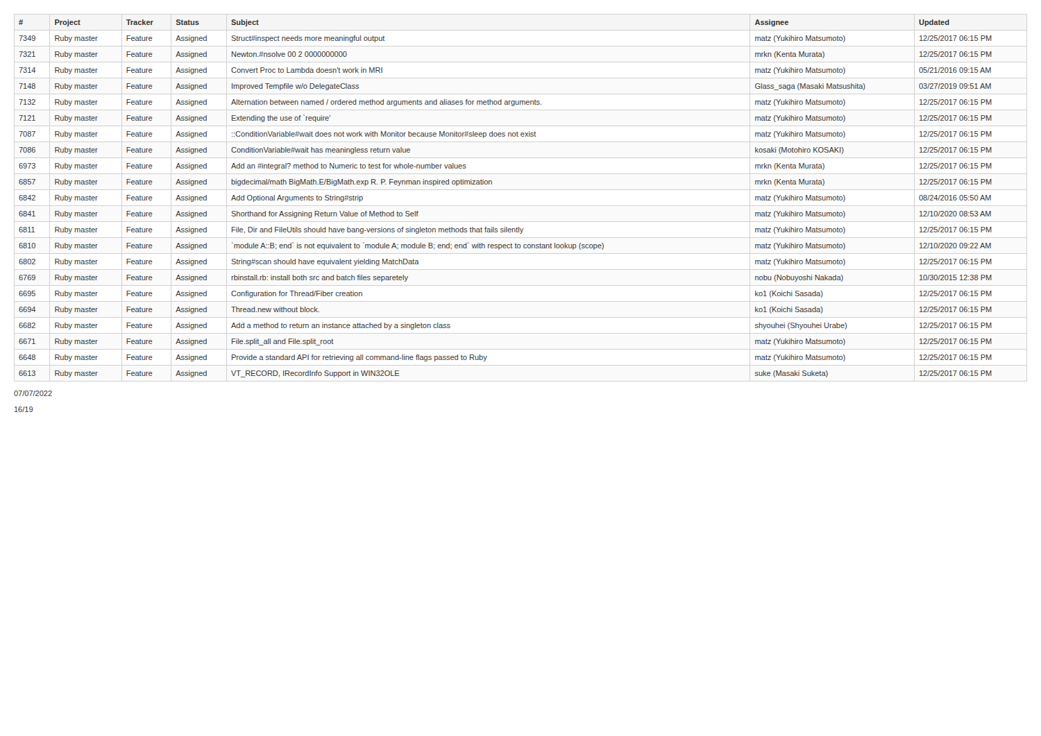Redmine issue listing
| # | Project | Tracker | Status | Subject | Assignee | Updated |
| --- | --- | --- | --- | --- | --- | --- |
| 7349 | Ruby master | Feature | Assigned | Struct#inspect needs more meaningful output | matz (Yukihiro Matsumoto) | 12/25/2017 06:15 PM |
| 7321 | Ruby master | Feature | Assigned | Newton.#nsolve 00 2 0000000000 | mrkn (Kenta Murata) | 12/25/2017 06:15 PM |
| 7314 | Ruby master | Feature | Assigned | Convert Proc to Lambda doesn't work in MRI | matz (Yukihiro Matsumoto) | 05/21/2016 09:15 AM |
| 7148 | Ruby master | Feature | Assigned | Improved Tempfile w/o DelegateClass | Glass_saga (Masaki Matsushita) | 03/27/2019 09:51 AM |
| 7132 | Ruby master | Feature | Assigned | Alternation between named / ordered method arguments and aliases for method arguments. | matz (Yukihiro Matsumoto) | 12/25/2017 06:15 PM |
| 7121 | Ruby master | Feature | Assigned | Extending the use of `require' | matz (Yukihiro Matsumoto) | 12/25/2017 06:15 PM |
| 7087 | Ruby master | Feature | Assigned | ::ConditionVariable#wait does not work with Monitor because Monitor#sleep does not exist | matz (Yukihiro Matsumoto) | 12/25/2017 06:15 PM |
| 7086 | Ruby master | Feature | Assigned | ConditionVariable#wait has meaningless return value | kosaki (Motohiro KOSAKI) | 12/25/2017 06:15 PM |
| 6973 | Ruby master | Feature | Assigned | Add an #integral? method to Numeric to test for whole-number values | mrkn (Kenta Murata) | 12/25/2017 06:15 PM |
| 6857 | Ruby master | Feature | Assigned | bigdecimal/math BigMath.E/BigMath.exp R. P. Feynman inspired optimization | mrkn (Kenta Murata) | 12/25/2017 06:15 PM |
| 6842 | Ruby master | Feature | Assigned | Add Optional Arguments to String#strip | matz (Yukihiro Matsumoto) | 08/24/2016 05:50 AM |
| 6841 | Ruby master | Feature | Assigned | Shorthand for Assigning Return Value of Method to Self | matz (Yukihiro Matsumoto) | 12/10/2020 08:53 AM |
| 6811 | Ruby master | Feature | Assigned | File, Dir and FileUtils should have bang-versions of singleton methods that fails silently | matz (Yukihiro Matsumoto) | 12/25/2017 06:15 PM |
| 6810 | Ruby master | Feature | Assigned | `module A::B; end` is not equivalent to `module A; module B; end; end` with respect to constant lookup (scope) | matz (Yukihiro Matsumoto) | 12/10/2020 09:22 AM |
| 6802 | Ruby master | Feature | Assigned | String#scan should have equivalent yielding MatchData | matz (Yukihiro Matsumoto) | 12/25/2017 06:15 PM |
| 6769 | Ruby master | Feature | Assigned | rbinstall.rb: install both src and batch files separetely | nobu (Nobuyoshi Nakada) | 10/30/2015 12:38 PM |
| 6695 | Ruby master | Feature | Assigned | Configuration for Thread/Fiber creation | ko1 (Koichi Sasada) | 12/25/2017 06:15 PM |
| 6694 | Ruby master | Feature | Assigned | Thread.new without block. | ko1 (Koichi Sasada) | 12/25/2017 06:15 PM |
| 6682 | Ruby master | Feature | Assigned | Add a method to return an instance attached by a singleton class | shyouhei (Shyouhei Urabe) | 12/25/2017 06:15 PM |
| 6671 | Ruby master | Feature | Assigned | File.split_all and File.split_root | matz (Yukihiro Matsumoto) | 12/25/2017 06:15 PM |
| 6648 | Ruby master | Feature | Assigned | Provide a standard API for retrieving all command-line flags passed to Ruby | matz (Yukihiro Matsumoto) | 12/25/2017 06:15 PM |
| 6613 | Ruby master | Feature | Assigned | VT_RECORD, IRecordInfo Support in WIN32OLE | suke (Masaki Suketa) | 12/25/2017 06:15 PM |
07/07/2022
16/19